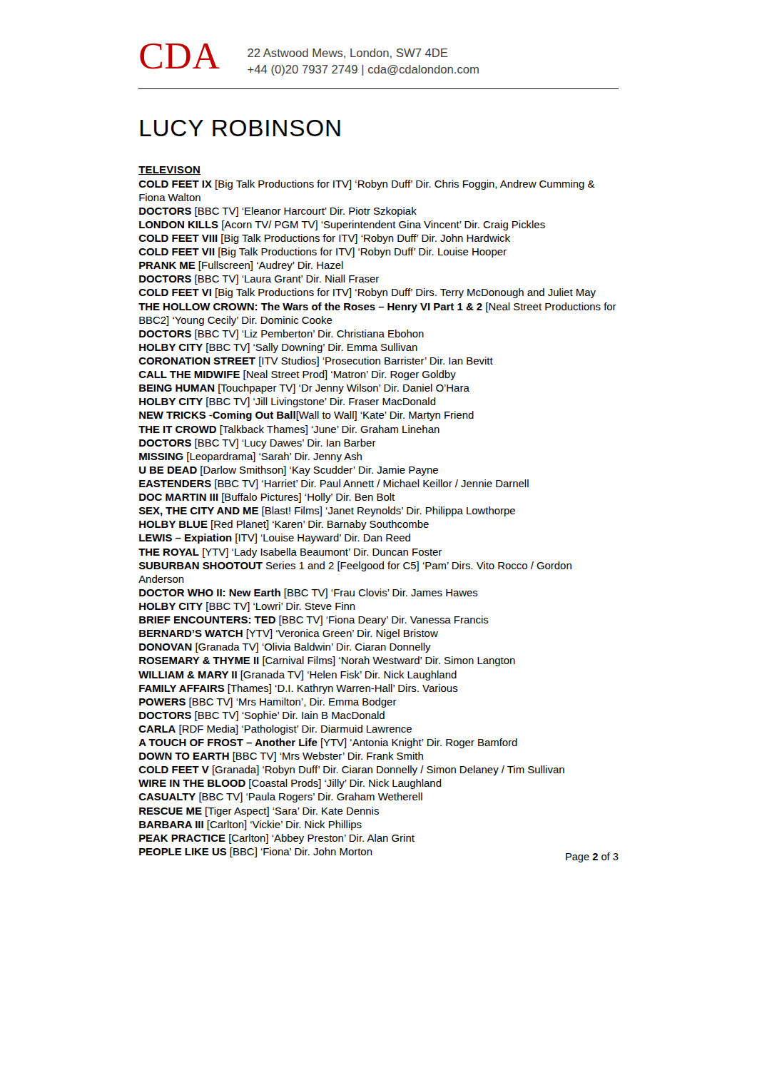CDA
22 Astwood Mews, London, SW7 4DE
+44 (0)20 7937 2749 | cda@cdalondon.com
LUCY ROBINSON
TELEVISON
COLD FEET IX [Big Talk Productions for ITV] ‘Robyn Duff’ Dir. Chris Foggin, Andrew Cumming & Fiona Walton
DOCTORS [BBC TV] ‘Eleanor Harcourt’ Dir. Piotr Szkopiak
LONDON KILLS [Acorn TV/ PGM TV] ‘Superintendent Gina Vincent’ Dir. Craig Pickles
COLD FEET VIII [Big Talk Productions for ITV] ‘Robyn Duff’ Dir. John Hardwick
COLD FEET VII [Big Talk Productions for ITV] ‘Robyn Duff’ Dir. Louise Hooper
PRANK ME [Fullscreen] ‘Audrey’ Dir. Hazel
DOCTORS [BBC TV] ‘Laura Grant’ Dir. Niall Fraser
COLD FEET VI [Big Talk Productions for ITV] ‘Robyn Duff’ Dirs. Terry McDonough and Juliet May
THE HOLLOW CROWN: The Wars of the Roses – Henry VI Part 1 & 2 [Neal Street Productions for BBC2] ‘Young Cecily’ Dir. Dominic Cooke
DOCTORS [BBC TV] ‘Liz Pemberton’ Dir. Christiana Ebohon
HOLBY CITY [BBC TV] ‘Sally Downing’ Dir. Emma Sullivan
CORONATION STREET [ITV Studios] ‘Prosecution Barrister’ Dir. Ian Bevitt
CALL THE MIDWIFE [Neal Street Prod] ‘Matron’ Dir. Roger Goldby
BEING HUMAN [Touchpaper TV] ‘Dr Jenny Wilson’ Dir. Daniel O’Hara
HOLBY CITY [BBC TV] ‘Jill Livingstone’ Dir. Fraser MacDonald
NEW TRICKS -Coming Out Ball[Wall to Wall] ‘Kate’ Dir. Martyn Friend
THE IT CROWD [Talkback Thames] ‘June’ Dir. Graham Linehan
DOCTORS [BBC TV] ‘Lucy Dawes’ Dir. Ian Barber
MISSING [Leopardrama] ‘Sarah’ Dir. Jenny Ash
U BE DEAD [Darlow Smithson] ‘Kay Scudder’ Dir. Jamie Payne
EASTENDERS [BBC TV] ‘Harriet’ Dir. Paul Annett / Michael Keillor / Jennie Darnell
DOC MARTIN III [Buffalo Pictures] ‘Holly’ Dir. Ben Bolt
SEX, THE CITY AND ME [Blast! Films] ‘Janet Reynolds’ Dir. Philippa Lowthorpe
HOLBY BLUE [Red Planet] ‘Karen’ Dir. Barnaby Southcombe
LEWIS – Expiation [ITV] ‘Louise Hayward’ Dir. Dan Reed
THE ROYAL [YTV] ‘Lady Isabella Beaumont’ Dir. Duncan Foster
SUBURBAN SHOOTOUT Series 1 and 2 [Feelgood for C5] ‘Pam’ Dirs. Vito Rocco / Gordon Anderson
DOCTOR WHO II: New Earth [BBC TV] ‘Frau Clovis’ Dir. James Hawes
HOLBY CITY [BBC TV] ‘Lowri’ Dir. Steve Finn
BRIEF ENCOUNTERS: TED [BBC TV] ‘Fiona Deary’ Dir. Vanessa Francis
BERNARD’S WATCH [YTV] ‘Veronica Green’ Dir. Nigel Bristow
DONOVAN [Granada TV] ‘Olivia Baldwin’ Dir. Ciaran Donnelly
ROSEMARY & THYME II [Carnival Films] ‘Norah Westward’ Dir. Simon Langton
WILLIAM & MARY II [Granada TV] ‘Helen Fisk’ Dir. Nick Laughland
FAMILY AFFAIRS [Thames] ‘D.I. Kathryn Warren-Hall’ Dirs. Various
POWERS [BBC TV] ‘Mrs Hamilton’, Dir. Emma Bodger
DOCTORS [BBC TV] ‘Sophie’ Dir. Iain B MacDonald
CARLA [RDF Media] ‘Pathologist’ Dir. Diarmuid Lawrence
A TOUCH OF FROST – Another Life [YTV] ‘Antonia Knight’ Dir. Roger Bamford
DOWN TO EARTH [BBC TV] ‘Mrs Webster’ Dir. Frank Smith
COLD FEET V [Granada] ‘Robyn Duff’ Dir. Ciaran Donnelly / Simon Delaney / Tim Sullivan
WIRE IN THE BLOOD [Coastal Prods] ‘Jilly’ Dir. Nick Laughland
CASUALTY [BBC TV] ‘Paula Rogers’ Dir. Graham Wetherell
RESCUE ME [Tiger Aspect] ‘Sara’ Dir. Kate Dennis
BARBARA III [Carlton] ‘Vickie’ Dir. Nick Phillips
PEAK PRACTICE [Carlton] ‘Abbey Preston’ Dir. Alan Grint
PEOPLE LIKE US [BBC] ‘Fiona’ Dir. John Morton
Page 2 of 3